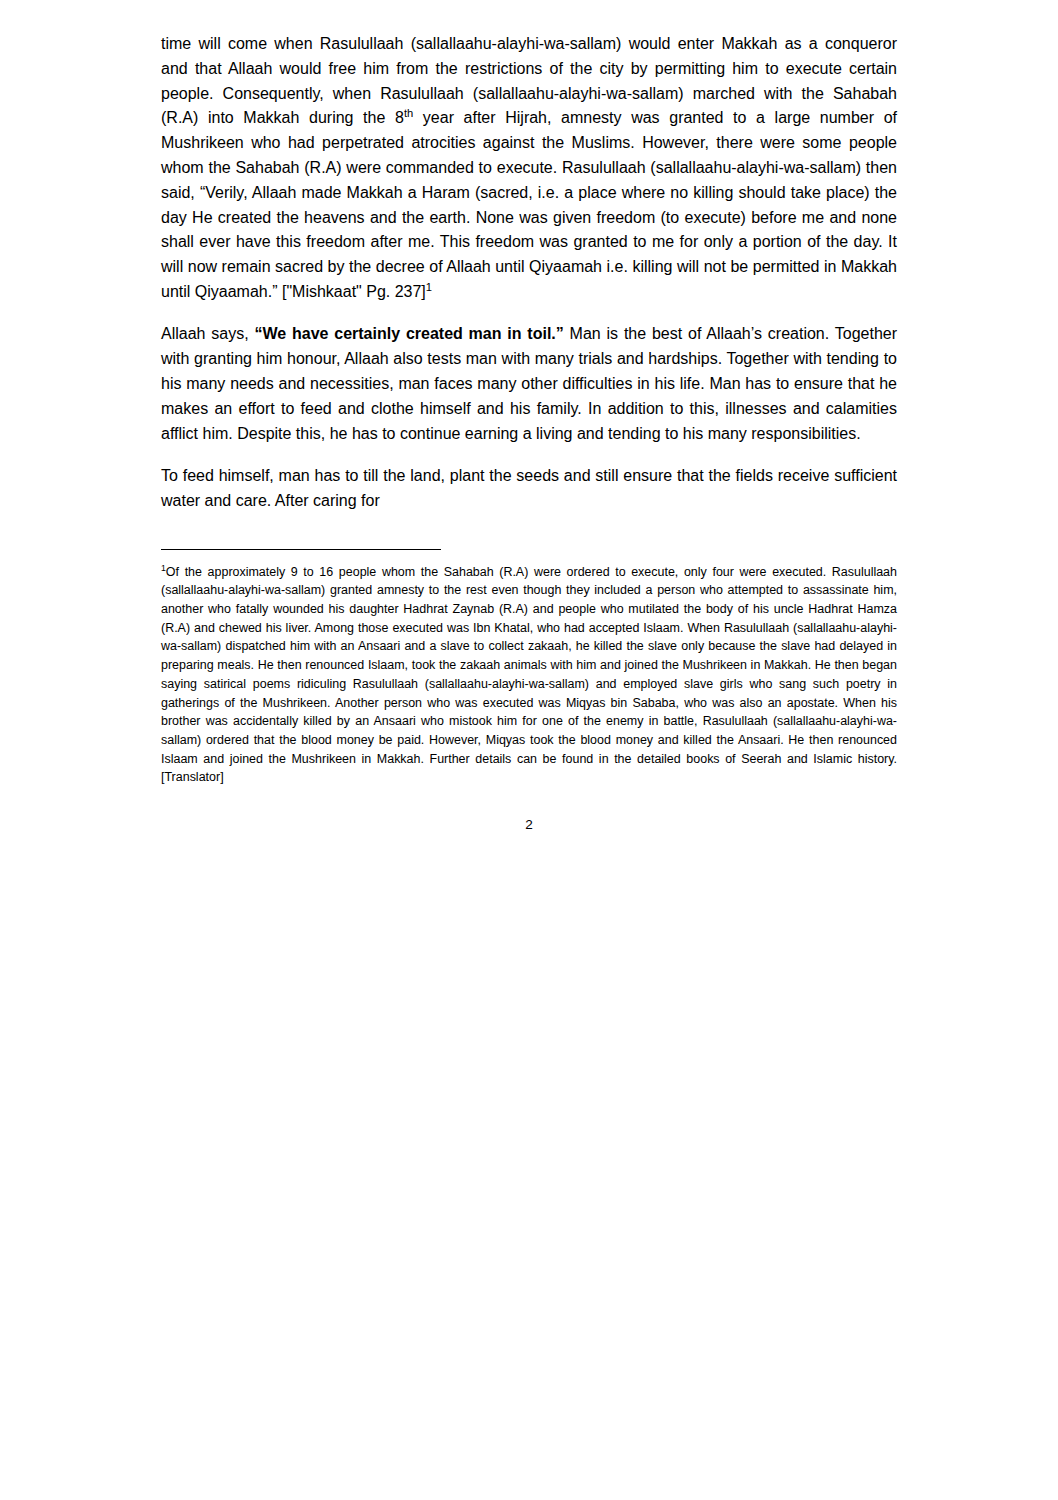time will come when Rasulullaah (sallallaahu-alayhi-wa-sallam) would enter Makkah as a conqueror and that Allaah would free him from the restrictions of the city by permitting him to execute certain people. Consequently, when Rasulullaah (sallallaahu-alayhi-wa-sallam) marched with the Sahabah (R.A) into Makkah during the 8th year after Hijrah, amnesty was granted to a large number of Mushrikeen who had perpetrated atrocities against the Muslims. However, there were some people whom the Sahabah (R.A) were commanded to execute. Rasulullaah (sallallaahu-alayhi-wa-sallam) then said, “Verily, Allaah made Makkah a Haram (sacred, i.e. a place where no killing should take place) the day He created the heavens and the earth. None was given freedom (to execute) before me and none shall ever have this freedom after me. This freedom was granted to me for only a portion of the day. It will now remain sacred by the decree of Allaah until Qiyaamah i.e. killing will not be permitted in Makkah until Qiyaamah.” ["Mishkaat" Pg. 237]1
Allaah says, “We have certainly created man in toil.” Man is the best of Allaah’s creation. Together with granting him honour, Allaah also tests man with many trials and hardships. Together with tending to his many needs and necessities, man faces many other difficulties in his life. Man has to ensure that he makes an effort to feed and clothe himself and his family. In addition to this, illnesses and calamities afflict him. Despite this, he has to continue earning a living and tending to his many responsibilities.
To feed himself, man has to till the land, plant the seeds and still ensure that the fields receive sufficient water and care. After caring for
1Of the approximately 9 to 16 people whom the Sahabah (R.A) were ordered to execute, only four were executed. Rasulullaah (sallallaahu-alayhi-wa-sallam) granted amnesty to the rest even though they included a person who attempted to assassinate him, another who fatally wounded his daughter Hadhrat Zaynab (R.A) and people who mutilated the body of his uncle Hadhrat Hamza (R.A) and chewed his liver. Among those executed was Ibn Khatal, who had accepted Islaam. When Rasulullaah (sallallaahu-alayhi-wa-sallam) dispatched him with an Ansaari and a slave to collect zakaah, he killed the slave only because the slave had delayed in preparing meals. He then renounced Islaam, took the zakaah animals with him and joined the Mushrikeen in Makkah. He then began saying satirical poems ridiculing Rasulullaah (sallallaahu-alayhi-wa-sallam) and employed slave girls who sang such poetry in gatherings of the Mushrikeen. Another person who was executed was Miqyas bin Sababa, who was also an apostate. When his brother was accidentally killed by an Ansaari who mistook him for one of the enemy in battle, Rasulullaah (sallallaahu-alayhi-wa-sallam) ordered that the blood money be paid. However, Miqyas took the blood money and killed the Ansaari. He then renounced Islaam and joined the Mushrikeen in Makkah. Further details can be found in the detailed books of Seerah and Islamic history. [Translator]
2